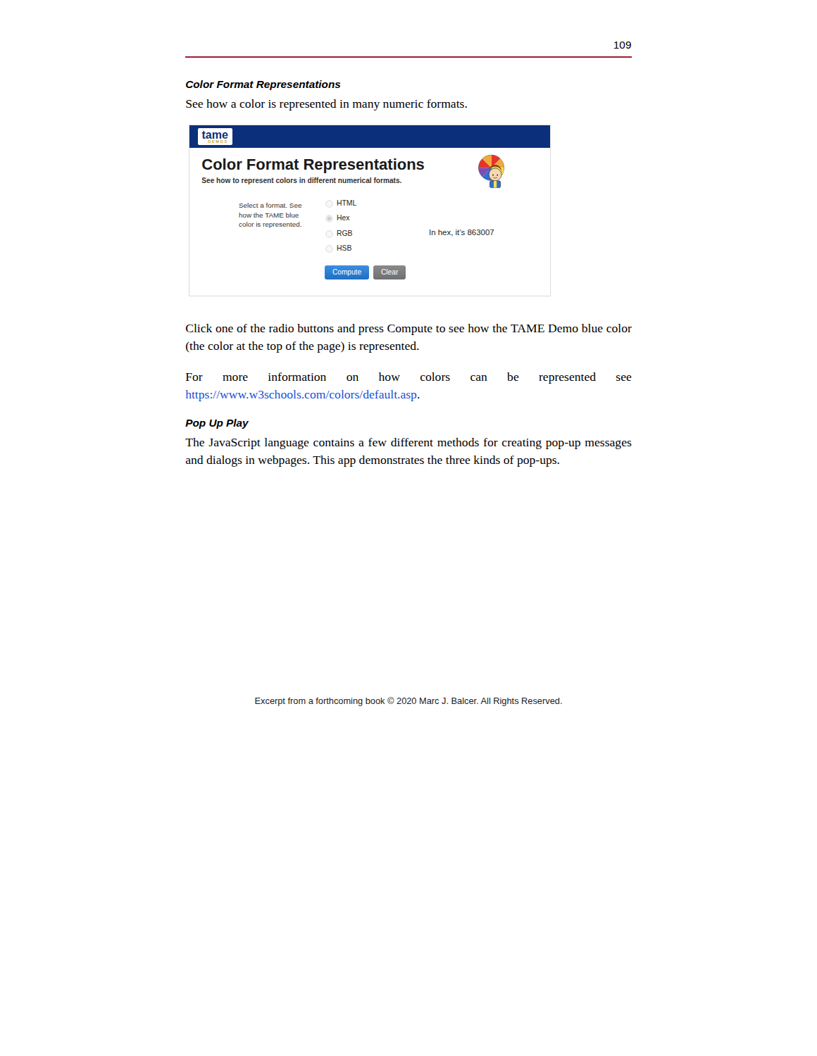109
Color Format Representations
See how a color is represented in many numeric formats.
tameDEMOS
Color Format Representations
See how to represent colors in different numerical formats.
Select a format. See how the TAME blue color is represented.
HTML Hex RGB HSB
In hex, it’s 863007
Compute Clear
Click one of the radio buttons and press Compute to see how the TAME Demo blue color (the color at the top of the page) is represented.
For more information on how colors can be represented see https://www.w3schools.com/colors/default.asp.
Pop Up Play
The JavaScript language contains a few different methods for creating pop-up messages and dialogs in webpages. This app demonstrates the three kinds of pop-ups.
Excerpt from a forthcoming book © 2020 Marc J. Balcer. All Rights Reserved.